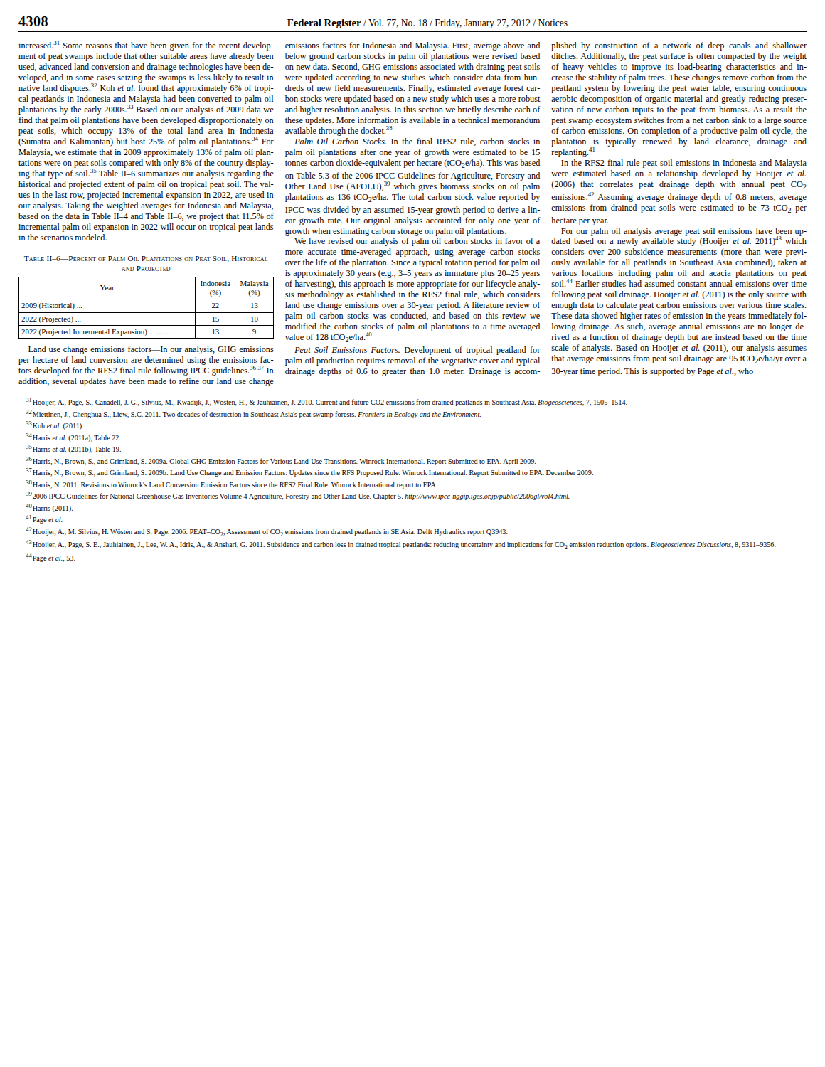4308
Federal Register / Vol. 77, No. 18 / Friday, January 27, 2012 / Notices
increased.31 Some reasons that have been given for the recent development of peat swamps include that other suitable areas have already been used, advanced land conversion and drainage technologies have been developed, and in some cases seizing the swamps is less likely to result in native land disputes.32 Koh et al. found that approximately 6% of tropical peatlands in Indonesia and Malaysia had been converted to palm oil plantations by the early 2000s.33 Based on our analysis of 2009 data we find that palm oil plantations have been developed disproportionately on peat soils, which occupy 13% of the total land area in Indonesia (Sumatra and Kalimantan) but host 25% of palm oil plantations.34 For Malaysia, we estimate that in 2009 approximately 13% of palm oil plantations were on peat soils compared with only 8% of the country displaying that type of soil.35 Table II–6 summarizes our analysis regarding the historical and projected extent of palm oil on tropical peat soil. The values in the last row, projected incremental expansion in 2022, are used in our analysis. Taking the weighted averages for Indonesia and Malaysia, based on the data in Table II–4 and Table II–6, we project that 11.5% of incremental palm oil expansion in 2022 will occur on tropical peat lands in the scenarios modeled.
Table II–6—Percent of Palm Oil Plantations on Peat Soil, Historical and Projected
| Year | Indonesia (%) | Malaysia (%) |
| --- | --- | --- |
| 2009 (Historical) ... | 22 | 13 |
| 2022 (Projected) ... | 15 | 10 |
| 2022 (Projected Incremental Expansion) ............ | 13 | 9 |
Land use change emissions factors—In our analysis, GHG emissions per hectare of land conversion are determined using the emissions factors developed for the RFS2 final rule following IPCC guidelines.36 37 In addition, several updates have been made to refine our land use change emissions factors for Indonesia and Malaysia. First, average above and below ground carbon stocks in palm oil plantations were revised based on new data. Second, GHG emissions associated with draining peat soils were updated according to new studies which consider data from hundreds of new field measurements. Finally, estimated average forest carbon stocks were updated based on a new study which uses a more robust and higher resolution analysis. In this section we briefly describe each of these updates. More information is available in a technical memorandum available through the docket.38
Palm Oil Carbon Stocks. In the final RFS2 rule, carbon stocks in palm oil plantations after one year of growth were estimated to be 15 tonnes carbon dioxide-equivalent per hectare (tCO2e/ha). This was based on Table 5.3 of the 2006 IPCC Guidelines for Agriculture, Forestry and Other Land Use (AFOLU),39 which gives biomass stocks on oil palm plantations as 136 tCO2e/ha. The total carbon stock value reported by IPCC was divided by an assumed 15-year growth period to derive a linear growth rate. Our original analysis accounted for only one year of growth when estimating carbon storage on palm oil plantations.
We have revised our analysis of palm oil carbon stocks in favor of a more accurate time-averaged approach, using average carbon stocks over the life of the plantation. Since a typical rotation period for palm oil is approximately 30 years (e.g., 3–5 years as immature plus 20–25 years of harvesting), this approach is more appropriate for our lifecycle analysis methodology as established in the RFS2 final rule, which considers land use change emissions over a 30-year period. A literature review of palm oil carbon stocks was conducted, and based on this review we modified the carbon stocks of palm oil plantations to a time-averaged value of 128 tCO2e/ha.40
Peat Soil Emissions Factors. Development of tropical peatland for palm oil production requires removal of the vegetative cover and typical drainage depths of 0.6 to greater than 1.0 meter. Drainage is accomplished by construction of a network of deep canals and shallower ditches. Additionally, the peat surface is often compacted by the weight of heavy vehicles to improve its load-bearing characteristics and increase the stability of palm trees. These changes remove carbon from the peatland system by lowering the peat water table, ensuring continuous aerobic decomposition of organic material and greatly reducing preservation of new carbon inputs to the peat from biomass. As a result the peat swamp ecosystem switches from a net carbon sink to a large source of carbon emissions. On completion of a productive palm oil cycle, the plantation is typically renewed by land clearance, drainage and replanting.41
In the RFS2 final rule peat soil emissions in Indonesia and Malaysia were estimated based on a relationship developed by Hooijer et al. (2006) that correlates peat drainage depth with annual peat CO2 emissions.42 Assuming average drainage depth of 0.8 meters, average emissions from drained peat soils were estimated to be 73 tCO2 per hectare per year.
For our palm oil analysis average peat soil emissions have been updated based on a newly available study (Hooijer et al. 2011)43 which considers over 200 subsidence measurements (more than were previously available for all peatlands in Southeast Asia combined), taken at various locations including palm oil and acacia plantations on peat soil.44 Earlier studies had assumed constant annual emissions over time following peat soil drainage. Hooijer et al. (2011) is the only source with enough data to calculate peat carbon emissions over various time scales. These data showed higher rates of emission in the years immediately following drainage. As such, average annual emissions are no longer derived as a function of drainage depth but are instead based on the time scale of analysis. Based on Hooijer et al. (2011), our analysis assumes that average emissions from peat soil drainage are 95 tCO2e/ha/yr over a 30-year time period. This is supported by Page et al., who
31 Hooijer, A., Page, S., Canadell, J. G., Silvius, M., Kwadijk, J., Wösten, H., & Jauhiainen, J. 2010. Current and future CO2 emissions from drained peatlands in Southeast Asia. Biogeosciences, 7, 1505–1514.
32 Miettinen, J., Chenghua S., Liew, S.C. 2011. Two decades of destruction in Southeast Asia's peat swamp forests. Frontiers in Ecology and the Environment.
33 Koh et al. (2011).
34 Harris et al. (2011a), Table 22.
35 Harris et al. (2011b), Table 19.
36 Harris, N., Brown, S., and Grimland, S. 2009a. Global GHG Emission Factors for Various Land-Use Transitions. Winrock International. Report Submitted to EPA. April 2009.
37 Harris, N., Brown, S., and Grimland, S. 2009b. Land Use Change and Emission Factors: Updates since the RFS Proposed Rule. Winrock International. Report Submitted to EPA. December 2009.
38 Harris, N. 2011. Revisions to Winrock's Land Conversion Emission Factors since the RFS2 Final Rule. Winrock International report to EPA.
392006 IPCC Guidelines for National Greenhouse Gas Inventories Volume 4 Agriculture, Forestry and Other Land Use. Chapter 5. http://www.ipcc-nggip.iges.or.jp/public/2006gl/vol4.html.
40 Harris (2011).
41 Page et al.
42 Hooijer, A., M. Silvius, H. Wösten and S. Page. 2006. PEAT–CO2, Assessment of CO2 emissions from drained peatlands in SE Asia. Delft Hydraulics report Q3943.
43 Hooijer, A., Page, S. E., Jauhiainen, J., Lee, W. A., Idris, A., & Anshari, G. 2011. Subsidence and carbon loss in drained tropical peatlands: reducing uncertainty and implications for CO2 emission reduction options. Biogeosciences Discussions, 8, 9311–9356.
44 Page et al., 53.